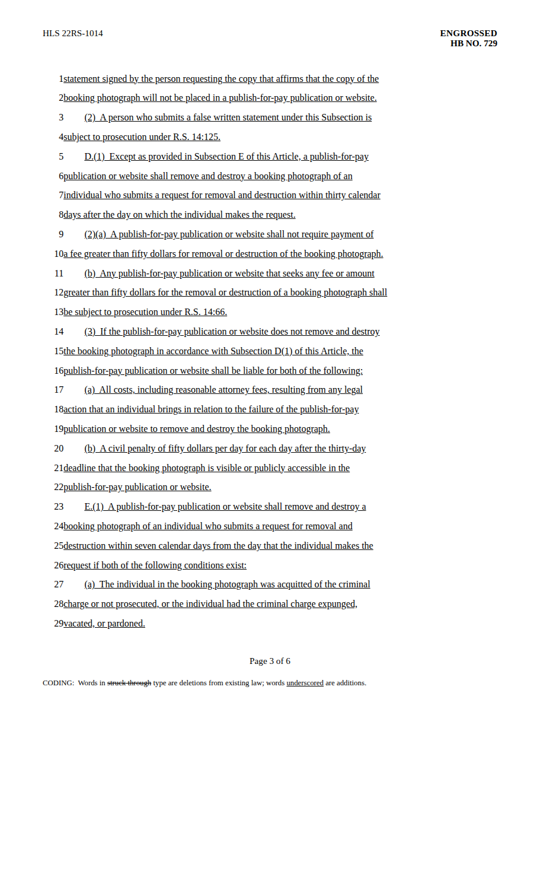HLS 22RS-1014
ENGROSSED
HB NO. 729
| 1 | statement signed by the person requesting the copy that affirms that the copy of the |
| 2 | booking photograph will not be placed in a publish-for-pay publication or website. |
| 3 | (2) A person who submits a false written statement under this Subsection is |
| 4 | subject to prosecution under R.S. 14:125. |
| 5 | D.(1) Except as provided in Subsection E of this Article, a publish-for-pay |
| 6 | publication or website shall remove and destroy a booking photograph of an |
| 7 | individual who submits a request for removal and destruction within thirty calendar |
| 8 | days after the day on which the individual makes the request. |
| 9 | (2)(a) A publish-for-pay publication or website shall not require payment of |
| 10 | a fee greater than fifty dollars for removal or destruction of the booking photograph. |
| 11 | (b) Any publish-for-pay publication or website that seeks any fee or amount |
| 12 | greater than fifty dollars for the removal or destruction of a booking photograph shall |
| 13 | be subject to prosecution under R.S. 14:66. |
| 14 | (3) If the publish-for-pay publication or website does not remove and destroy |
| 15 | the booking photograph in accordance with Subsection D(1) of this Article, the |
| 16 | publish-for-pay publication or website shall be liable for both of the following: |
| 17 | (a) All costs, including reasonable attorney fees, resulting from any legal |
| 18 | action that an individual brings in relation to the failure of the publish-for-pay |
| 19 | publication or website to remove and destroy the booking photograph. |
| 20 | (b) A civil penalty of fifty dollars per day for each day after the thirty-day |
| 21 | deadline that the booking photograph is visible or publicly accessible in the |
| 22 | publish-for-pay publication or website. |
| 23 | E.(1) A publish-for-pay publication or website shall remove and destroy a |
| 24 | booking photograph of an individual who submits a request for removal and |
| 25 | destruction within seven calendar days from the day that the individual makes the |
| 26 | request if both of the following conditions exist: |
| 27 | (a) The individual in the booking photograph was acquitted of the criminal |
| 28 | charge or not prosecuted, or the individual had the criminal charge expunged, |
| 29 | vacated, or pardoned. |
Page 3 of 6
CODING: Words in struck through type are deletions from existing law; words underscored are additions.